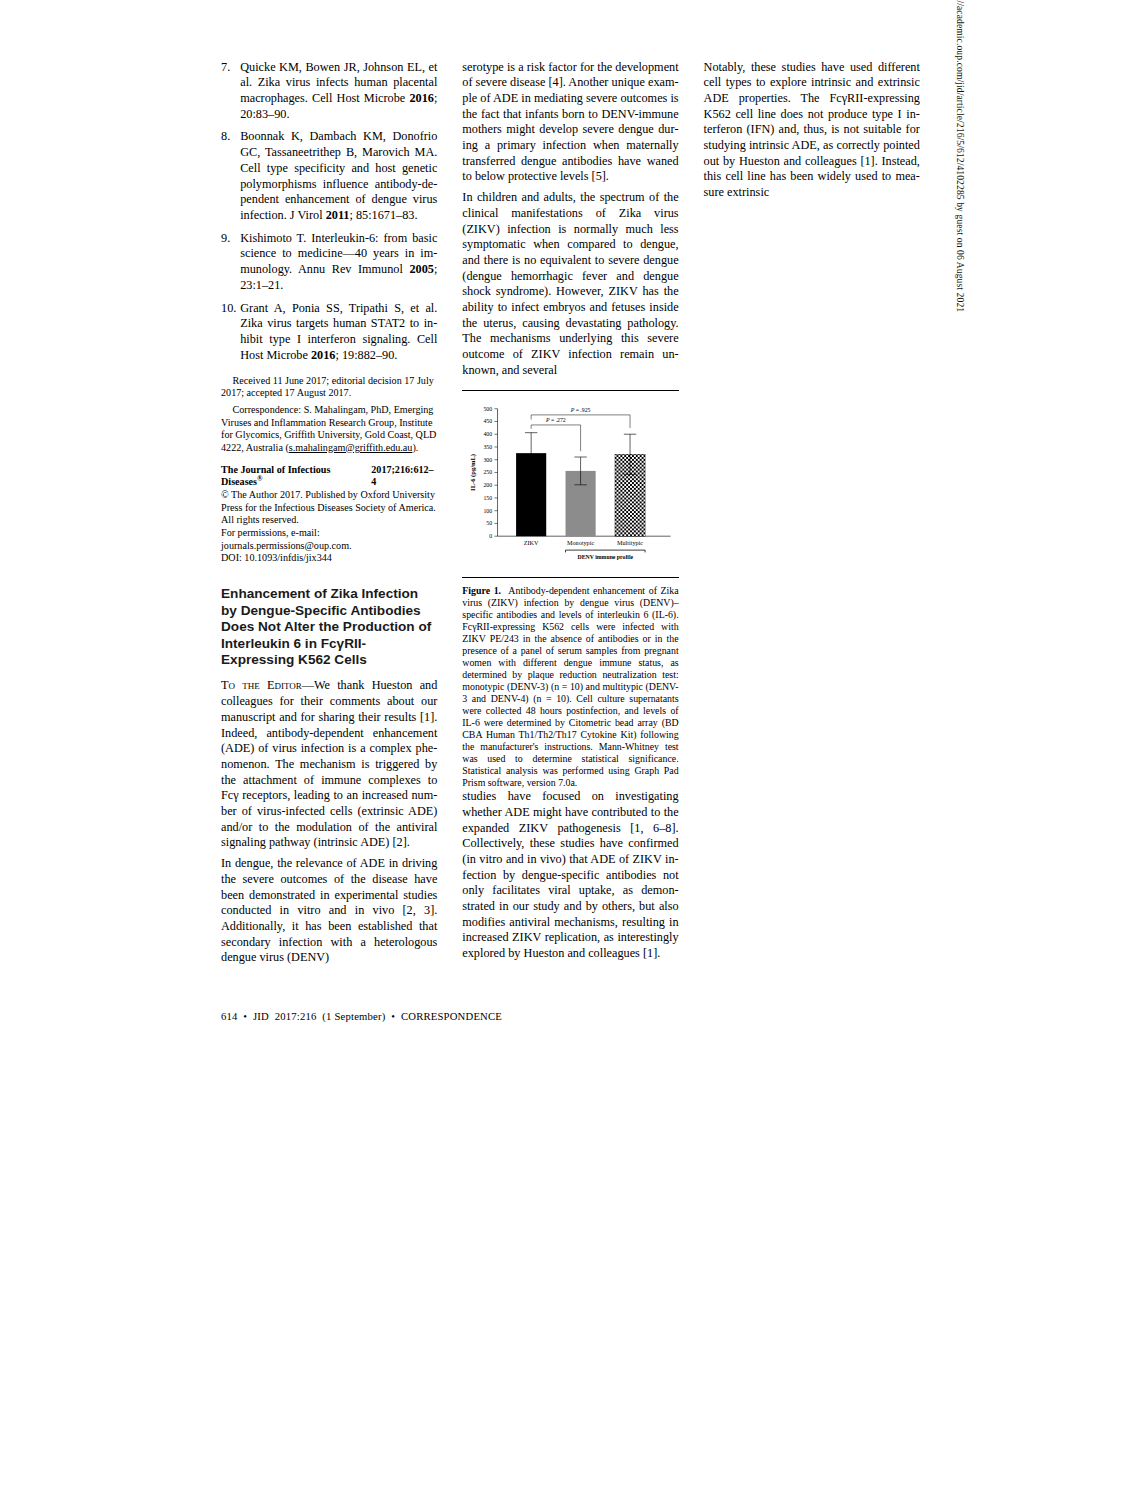Downloaded from https://academic.oup.com/jid/article/216/5/612/4102285 by guest on 06 August 2021
7. Quicke KM, Bowen JR, Johnson EL, et al. Zika virus infects human placental macrophages. Cell Host Microbe 2016; 20:83–90.
8. Boonnak K, Dambach KM, Donofrio GC, Tassaneetrithep B, Marovich MA. Cell type specificity and host genetic polymorphisms influence antibody-dependent enhancement of dengue virus infection. J Virol 2011; 85:1671–83.
9. Kishimoto T. Interleukin-6: from basic science to medicine—40 years in immunology. Annu Rev Immunol 2005; 23:1–21.
10. Grant A, Ponia SS, Tripathi S, et al. Zika virus targets human STAT2 to inhibit type I interferon signaling. Cell Host Microbe 2016; 19:882–90.
Received 11 June 2017; editorial decision 17 July 2017; accepted 17 August 2017.
Correspondence: S. Mahalingam, PhD, Emerging Viruses and Inflammation Research Group, Institute for Glycomics, Griffith University, Gold Coast, QLD 4222, Australia (s.mahalingam@griffith.edu.au).
The Journal of Infectious Diseases®2017;216:612–4
© The Author 2017. Published by Oxford University Press for the Infectious Diseases Society of America. All rights reserved.
For permissions, e-mail: journals.permissions@oup.com.
DOI: 10.1093/infdis/jix344
Enhancement of Zika Infection by Dengue-Specific Antibodies Does Not Alter the Production of Interleukin 6 in FcγRII-Expressing K562 Cells
To the Editor—We thank Hueston and colleagues for their comments about our manuscript and for sharing their results [1]. Indeed, antibody-dependent enhancement (ADE) of virus infection is a complex phenomenon. The mechanism is triggered by the attachment of immune complexes to Fcγ receptors, leading to an increased number of virus-infected cells (extrinsic ADE) and/or to the modulation of the antiviral signaling pathway (intrinsic ADE) [2].
In dengue, the relevance of ADE in driving the severe outcomes of the disease have been demonstrated in experimental studies conducted in vitro and in vivo [2, 3]. Additionally, it has been established that secondary infection with a heterologous dengue virus (DENV)
serotype is a risk factor for the development of severe disease [4]. Another unique example of ADE in mediating severe outcomes is the fact that infants born to DENV-immune mothers might develop severe dengue during a primary infection when maternally transferred dengue antibodies have waned to below protective levels [5].
In children and adults, the spectrum of the clinical manifestations of Zika virus (ZIKV) infection is normally much less symptomatic when compared to dengue, and there is no equivalent to severe dengue (dengue hemorrhagic fever and dengue shock syndrome). However, ZIKV has the ability to infect embryos and fetuses inside the uterus, causing devastating pathology. The mechanisms underlying this severe outcome of ZIKV infection remain unknown, and several
500 450 400 350 300 250 200 150 100 50 0 IL-6 (pg/mL) P = .925 P = .272 ZIKV Monotypic Multitypic DENV immune profile
Figure 1. Antibody-dependent enhancement of Zika virus (ZIKV) infection by dengue virus (DENV)–specific antibodies and levels of interleukin 6 (IL-6). FcγRII-expressing K562 cells were infected with ZIKV PE/243 in the absence of antibodies or in the presence of a panel of serum samples from pregnant women with different dengue immune status, as determined by plaque reduction neutralization test: monotypic (DENV-3) (n = 10) and multitypic (DENV-3 and DENV-4) (n = 10). Cell culture supernatants were collected 48 hours postinfection, and levels of IL-6 were determined by Citometric bead array (BD CBA Human Th1/Th2/Th17 Cytokine Kit) following the manufacturer's instructions. Mann-Whitney test was used to determine statistical significance. Statistical analysis was performed using Graph Pad Prism software, version 7.0a.
studies have focused on investigating whether ADE might have contributed to the expanded ZIKV pathogenesis [1, 6–8]. Collectively, these studies have confirmed (in vitro and in vivo) that ADE of ZIKV infection by dengue-specific antibodies not only facilitates viral uptake, as demonstrated in our study and by others, but also modifies antiviral mechanisms, resulting in increased ZIKV replication, as interestingly explored by Hueston and colleagues [1].
Notably, these studies have used different cell types to explore intrinsic and extrinsic ADE properties. The FcγRII-expressing K562 cell line does not produce type I interferon (IFN) and, thus, is not suitable for studying intrinsic ADE, as correctly pointed out by Hueston and colleagues [1]. Instead, this cell line has been widely used to measure extrinsic
614 • JID 2017:216 (1 September) • CORRESPONDENCE